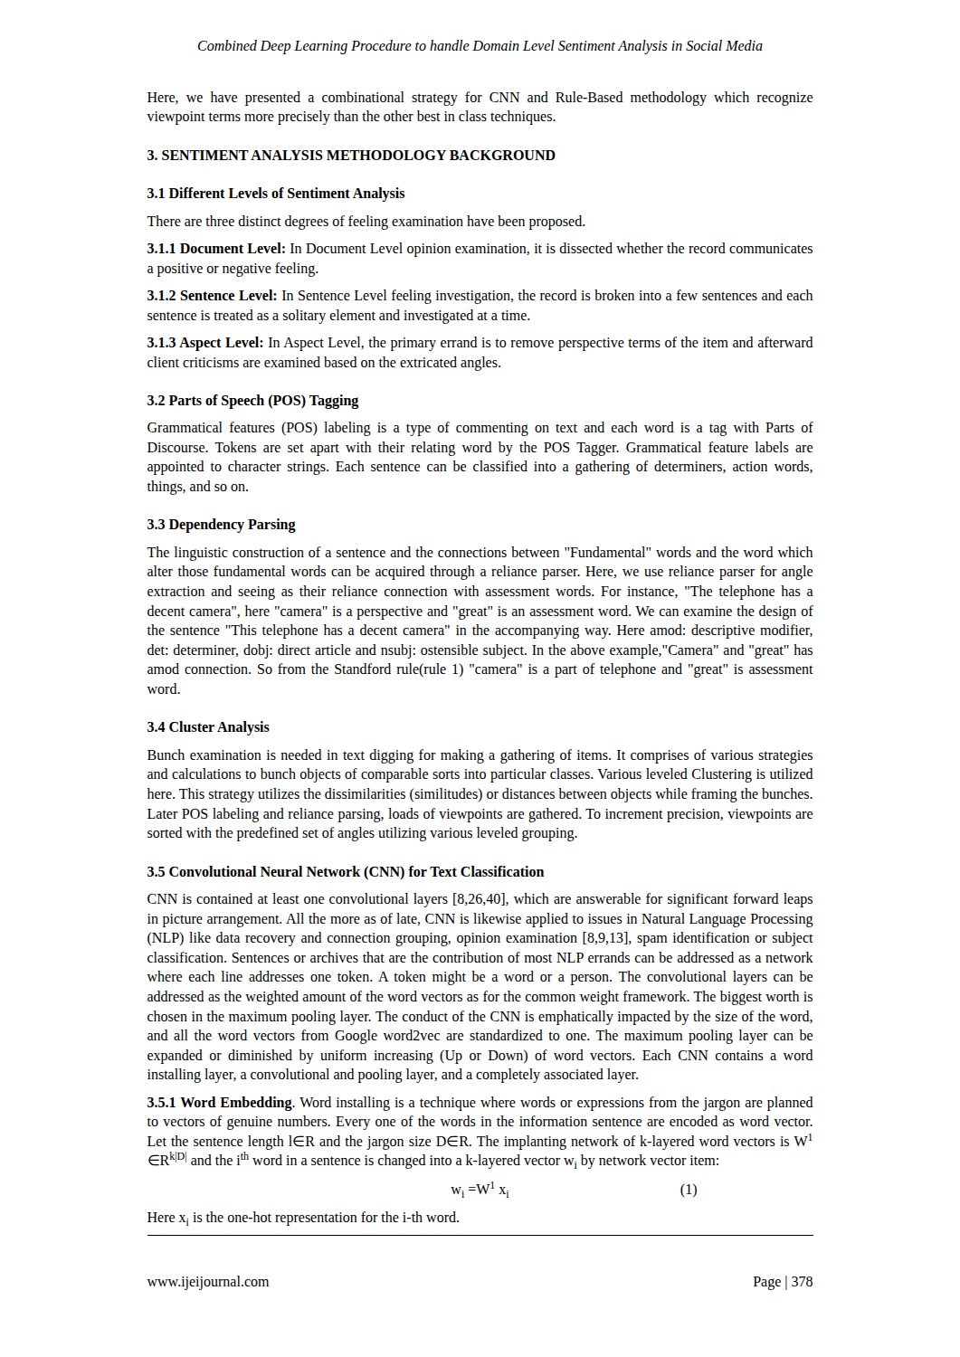Combined Deep Learning Procedure to handle Domain Level Sentiment Analysis in Social Media
Here, we have presented a combinational strategy for CNN and Rule-Based methodology which recognize viewpoint terms more precisely than the other best in class techniques.
3. SENTIMENT ANALYSIS METHODOLOGY BACKGROUND
3.1 Different Levels of Sentiment Analysis
There are three distinct degrees of feeling examination have been proposed.
3.1.1 Document Level: In Document Level opinion examination, it is dissected whether the record communicates a positive or negative feeling.
3.1.2 Sentence Level: In Sentence Level feeling investigation, the record is broken into a few sentences and each sentence is treated as a solitary element and investigated at a time.
3.1.3 Aspect Level: In Aspect Level, the primary errand is to remove perspective terms of the item and afterward client criticisms are examined based on the extricated angles.
3.2 Parts of Speech (POS) Tagging
Grammatical features (POS) labeling is a type of commenting on text and each word is a tag with Parts of Discourse. Tokens are set apart with their relating word by the POS Tagger. Grammatical feature labels are appointed to character strings. Each sentence can be classified into a gathering of determiners, action words, things, and so on.
3.3 Dependency Parsing
The linguistic construction of a sentence and the connections between "Fundamental" words and the word which alter those fundamental words can be acquired through a reliance parser. Here, we use reliance parser for angle extraction and seeing as their reliance connection with assessment words. For instance, "The telephone has a decent camera", here "camera" is a perspective and "great" is an assessment word. We can examine the design of the sentence "This telephone has a decent camera" in the accompanying way. Here amod: descriptive modifier, det: determiner, dobj: direct article and nsubj: ostensible subject. In the above example,"Camera" and "great" has amod connection. So from the Standford rule(rule 1) "camera" is a part of telephone and "great" is assessment word.
3.4 Cluster Analysis
Bunch examination is needed in text digging for making a gathering of items. It comprises of various strategies and calculations to bunch objects of comparable sorts into particular classes. Various leveled Clustering is utilized here. This strategy utilizes the dissimilarities (similitudes) or distances between objects while framing the bunches. Later POS labeling and reliance parsing, loads of viewpoints are gathered. To increment precision, viewpoints are sorted with the predefined set of angles utilizing various leveled grouping.
3.5 Convolutional Neural Network (CNN) for Text Classification
CNN is contained at least one convolutional layers [8,26,40], which are answerable for significant forward leaps in picture arrangement. All the more as of late, CNN is likewise applied to issues in Natural Language Processing (NLP) like data recovery and connection grouping, opinion examination [8,9,13], spam identification or subject classification. Sentences or archives that are the contribution of most NLP errands can be addressed as a network where each line addresses one token. A token might be a word or a person. The convolutional layers can be addressed as the weighted amount of the word vectors as for the common weight framework. The biggest worth is chosen in the maximum pooling layer. The conduct of the CNN is emphatically impacted by the size of the word, and all the word vectors from Google word2vec are standardized to one. The maximum pooling layer can be expanded or diminished by uniform increasing (Up or Down) of word vectors. Each CNN contains a word installing layer, a convolutional and pooling layer, and a completely associated layer.
3.5.1 Word Embedding. Word installing is a technique where words or expressions from the jargon are planned to vectors of genuine numbers. Every one of the words in the information sentence are encoded as word vector. Let the sentence length l∈R and the jargon size D∈R. The implanting network of k-layered word vectors is W1 ∈Rk|D| and the ith word in a sentence is changed into a k-layered vector wi by network vector item:
wi =W1 xi(1)
Here xi is the one-hot representation for the i-th word.
www.ijeijournal.com Page | 378